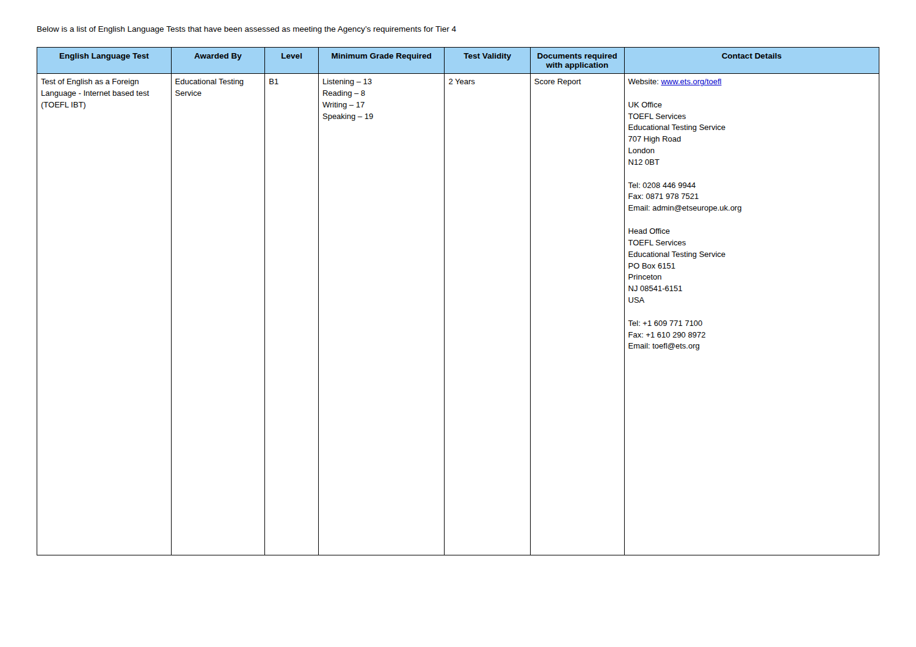Below is a list of English Language Tests that have been assessed as meeting the Agency’s requirements for Tier 4
| English Language Test | Awarded By | Level | Minimum Grade Required | Test Validity | Documents required with application | Contact Details |
| --- | --- | --- | --- | --- | --- | --- |
| Test of English as a Foreign Language - Internet based test (TOEFL IBT) | Educational Testing Service | B1 | Listening – 13 Reading – 8 Writing – 17 Speaking – 19 | 2 Years | Score Report | Website: www.ets.org/toefl UK Office TOEFL Services Educational Testing Service 707 High Road London N12 0BT Tel: 0208 446 9944 Fax: 0871 978 7521 Email: admin@etseurope.uk.org Head Office TOEFL Services Educational Testing Service PO Box 6151 Princeton NJ 08541-6151 USA Tel: +1 609 771 7100 Fax: +1 610 290 8972 Email: toefl@ets.org |